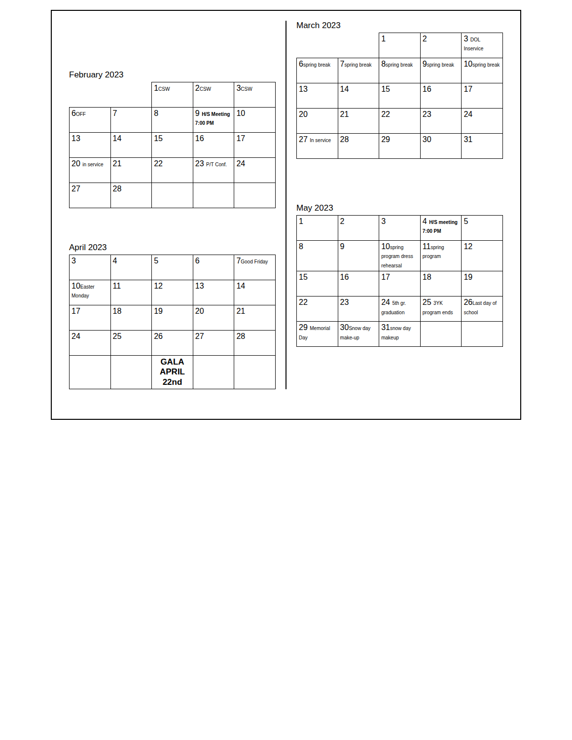February 2023
| | | 1 CSW | 2 CSW | 3 CSW |
| 6 OFF | 7 | 8 | 9 H/S Meeting 7:00 PM | 10 |
| 13 | 14 | 15 | 16 | 17 |
| 20 in service | 21 | 22 | 23 P/T Conf. | 24 |
| 27 | 28 | | | |
April 2023
| 3 | 4 | 5 | 6 | 7 Good Friday |
| 10 Easter Monday | 11 | 12 | 13 | 14 |
| 17 | 18 | 19 | 20 | 21 |
| 24 | 25 | 26 | 27 | 28 |
| | | GALA APRIL 22nd | | |
March 2023
| | | 1 | 2 | 3 DOL Inservice |
| 6 spring break | 7 spring break | 8 spring break | 9 spring break | 10 spring break |
| 13 | 14 | 15 | 16 | 17 |
| 20 | 21 | 22 | 23 | 24 |
| 27 In service | 28 | 29 | 30 | 31 |
May 2023
| 1 | 2 | 3 | 4 H/S meeting 7:00 PM | 5 |
| 8 | 9 | 10 spring program dress rehearsal | 11 spring program | 12 |
| 15 | 16 | 17 | 18 | 19 |
| 22 | 23 | 24 5th gr. graduation | 25 3YK program ends | 26 Last day of school |
| 29 Memorial Day | 30 Snow day make-up | 31 snow day makeup | | |